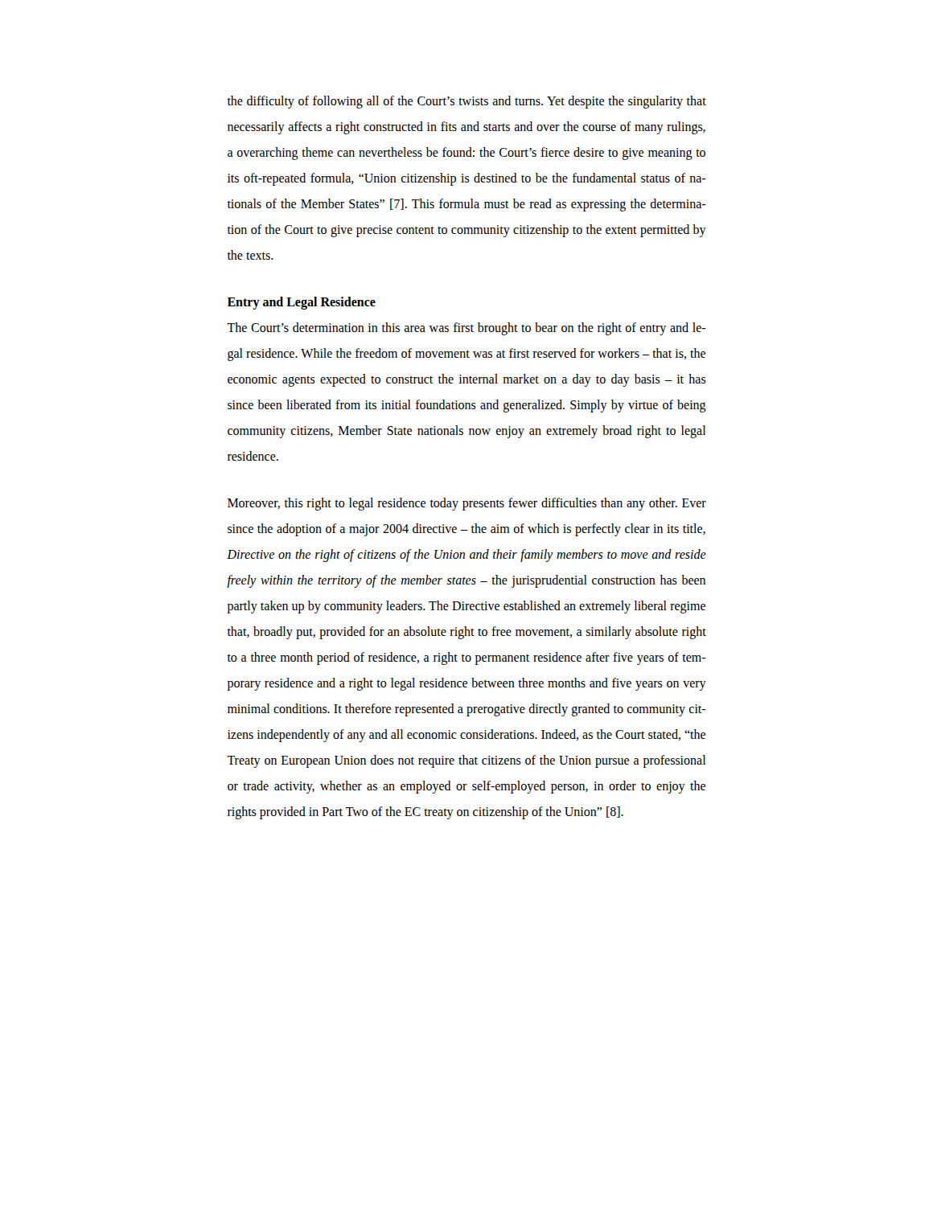the difficulty of following all of the Court’s twists and turns. Yet despite the singularity that necessarily affects a right constructed in fits and starts and over the course of many rulings, a overarching theme can nevertheless be found: the Court’s fierce desire to give meaning to its oft-repeated formula, “Union citizenship is destined to be the fundamental status of nationals of the Member States” [7]. This formula must be read as expressing the determination of the Court to give precise content to community citizenship to the extent permitted by the texts.
Entry and Legal Residence
The Court’s determination in this area was first brought to bear on the right of entry and legal residence. While the freedom of movement was at first reserved for workers – that is, the economic agents expected to construct the internal market on a day to day basis – it has since been liberated from its initial foundations and generalized. Simply by virtue of being community citizens, Member State nationals now enjoy an extremely broad right to legal residence.
Moreover, this right to legal residence today presents fewer difficulties than any other. Ever since the adoption of a major 2004 directive – the aim of which is perfectly clear in its title, Directive on the right of citizens of the Union and their family members to move and reside freely within the territory of the member states – the jurisprudential construction has been partly taken up by community leaders. The Directive established an extremely liberal regime that, broadly put, provided for an absolute right to free movement, a similarly absolute right to a three month period of residence, a right to permanent residence after five years of temporary residence and a right to legal residence between three months and five years on very minimal conditions. It therefore represented a prerogative directly granted to community citizens independently of any and all economic considerations. Indeed, as the Court stated, “the Treaty on European Union does not require that citizens of the Union pursue a professional or trade activity, whether as an employed or self-employed person, in order to enjoy the rights provided in Part Two of the EC treaty on citizenship of the Union” [8].